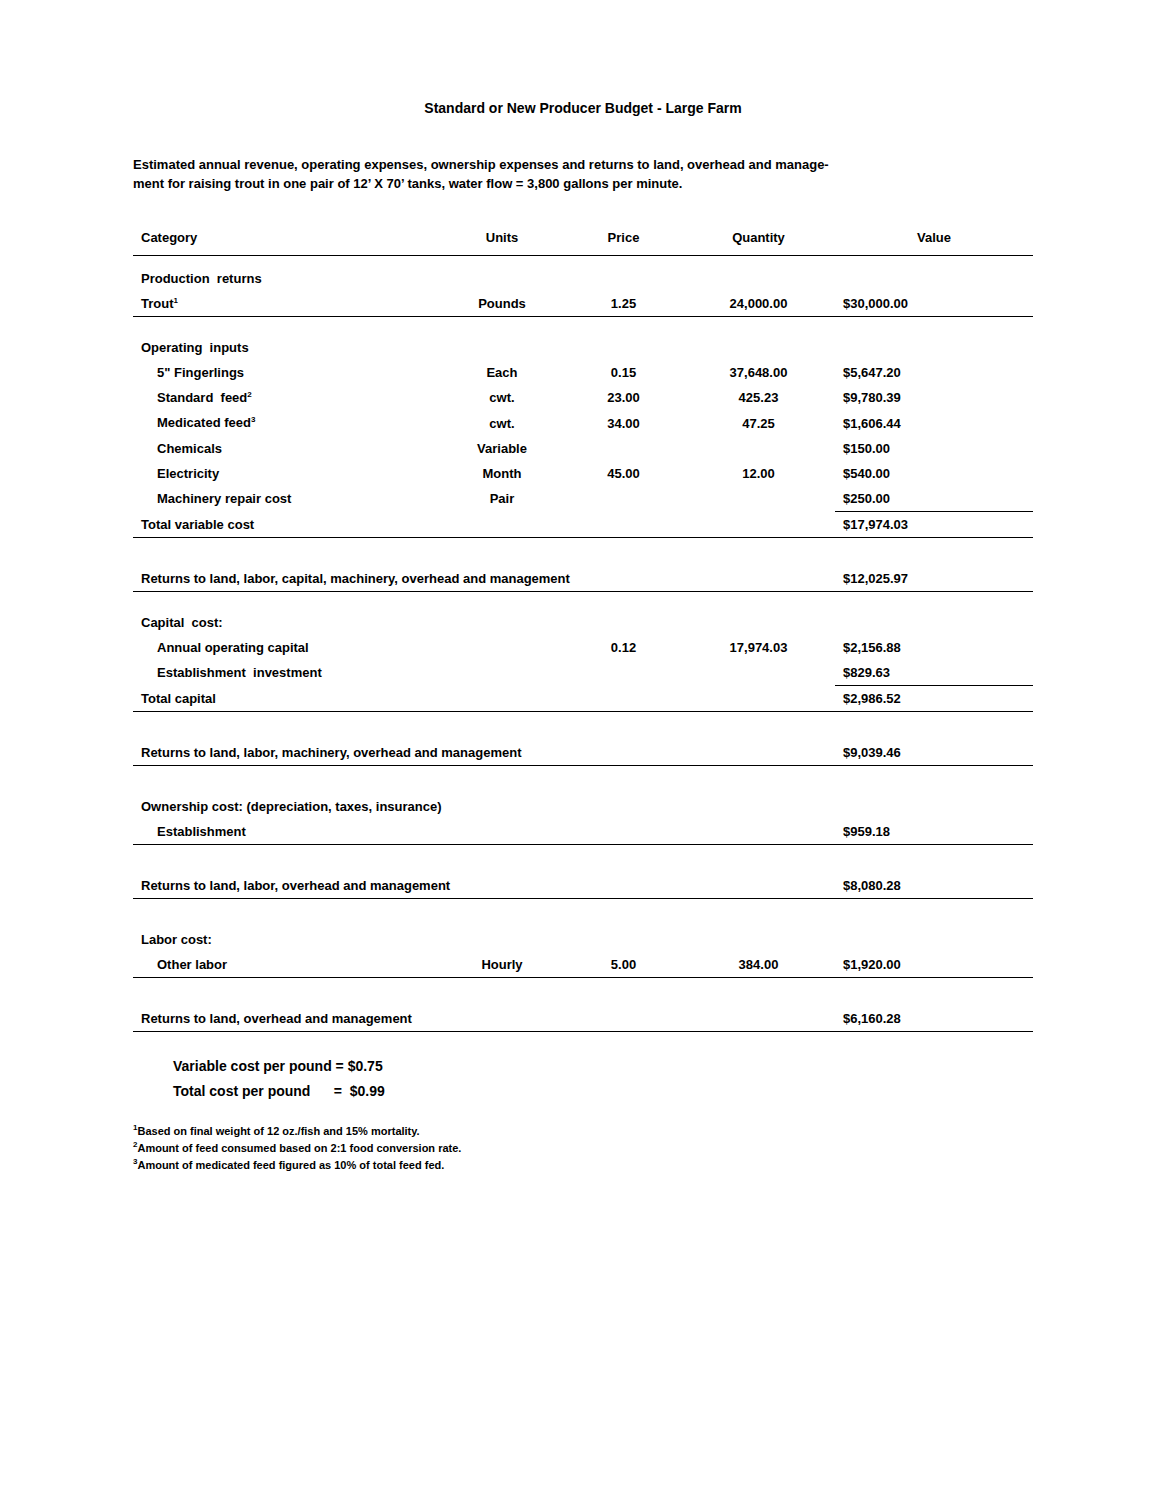Standard or New Producer Budget - Large Farm
Estimated annual revenue, operating expenses, ownership expenses and returns to land, overhead and manage-
ment for raising trout in one pair of 12’ X 70’ tanks, water flow = 3,800 gallons per minute.
| Category | Units | Price | Quantity | Value |
| --- | --- | --- | --- | --- |
| Production returns | | | | |
| Trout 1 | Pounds | 1.25 | 24,000.00 | $30,000.00 |
| Operating inputs | | | | |
| 5" Fingerlings | Each | 0.15 | 37,648.00 | $5,647.20 |
| Standard feed 2 | cwt. | 23.00 | 425.23 | $9,780.39 |
| Medicated feed 3 | cwt. | 34.00 | 47.25 | $1,606.44 |
| Chemicals | Variable | | | $150.00 |
| Electricity | Month | 45.00 | 12.00 | $540.00 |
| Machinery repair cost | Pair | | | $250.00 |
| Total variable cost | | | | $17,974.03 |
| Returns to land, labor, capital, machinery, overhead and management | $12,025.97 |
| Capital cost: | | | | |
| Annual operating capital | | 0.12 | 17,974.03 | $2,156.88 |
| Establishment investment | | | | $829.63 |
| Total capital | | | | $2,986.52 |
| Returns to land, labor, machinery, overhead and management | $9,039.46 |
| Ownership cost: (depreciation, taxes, insurance) | |
| Establishment | | | | $959.18 |
| Returns to land, labor, overhead and management | $8,080.28 |
| Labor cost: | | | | |
| Other labor | Hourly | 5.00 | 384.00 | $1,920.00 |
| Returns to land, overhead and management | $6,160.28 |
Variable cost per pound = $0.75
Total cost per pound = $0.99
1Based on final weight of 12 oz./fish and 15% mortality.
2Amount of feed consumed based on 2:1 food conversion rate.
3Amount of medicated feed figured as 10% of total feed fed.